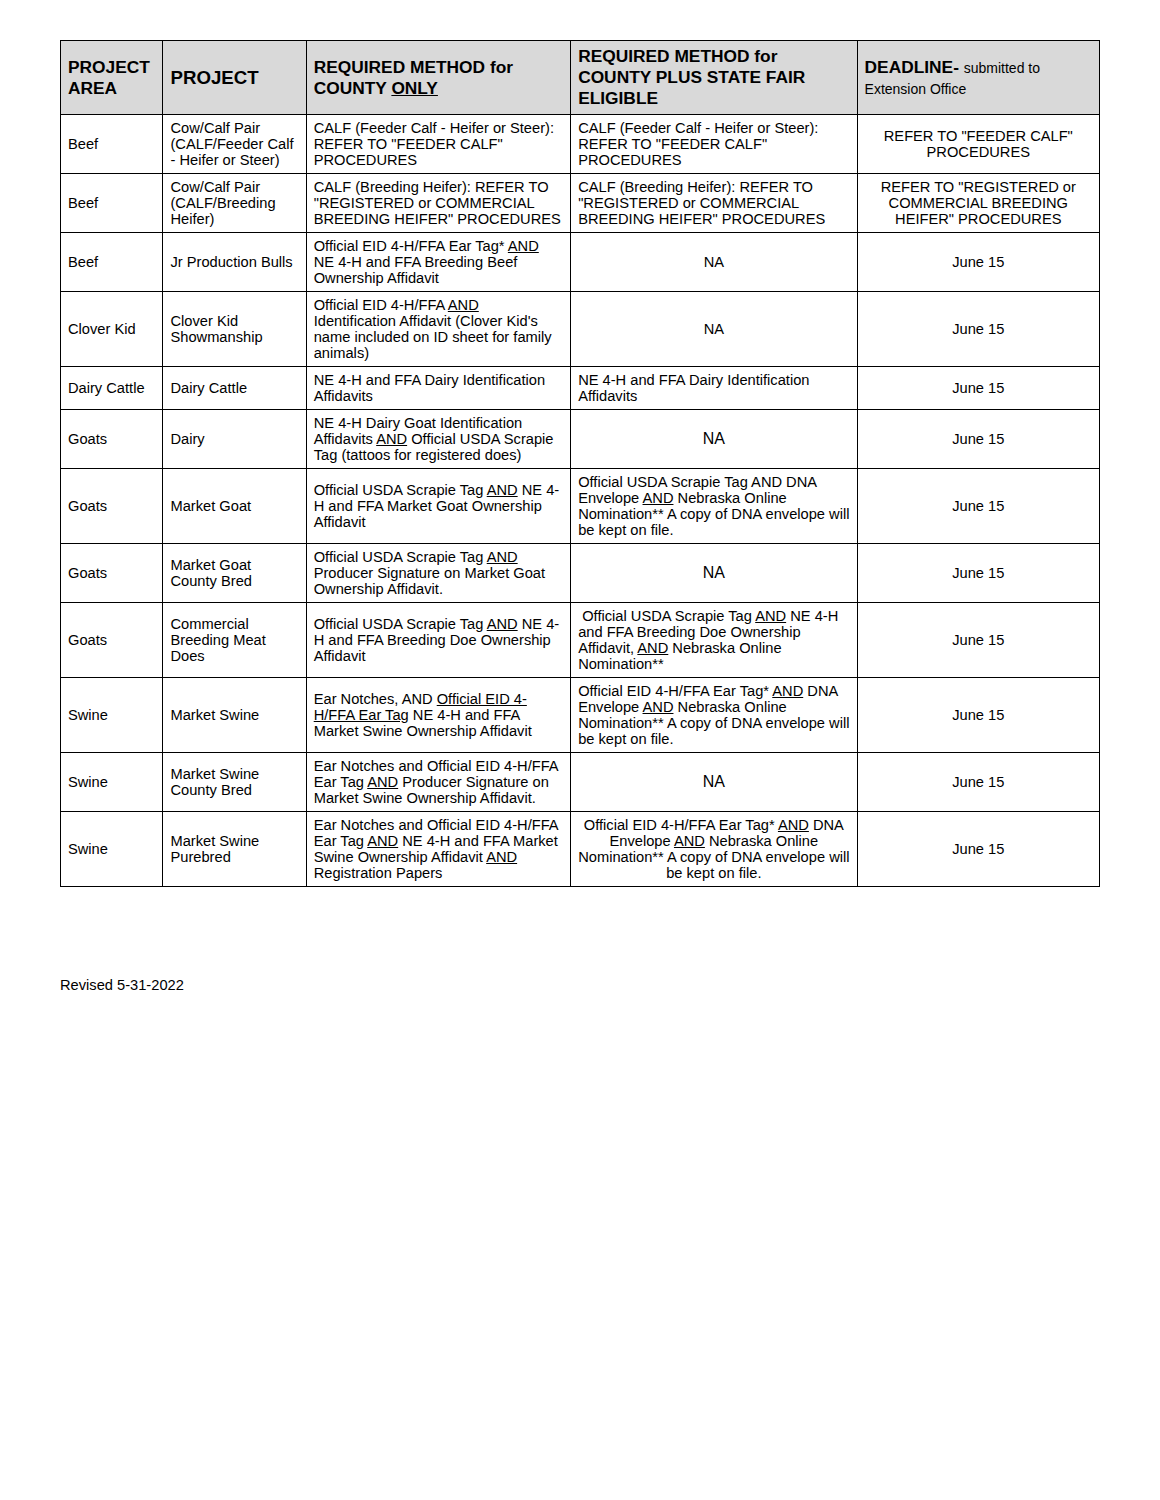| PROJECT AREA | PROJECT | REQUIRED METHOD for COUNTY ONLY | REQUIRED METHOD for COUNTY PLUS STATE FAIR ELIGIBLE | DEADLINE- submitted to Extension Office |
| --- | --- | --- | --- | --- |
| Beef | Cow/Calf Pair (CALF/Feeder Calf - Heifer or Steer) | CALF (Feeder Calf - Heifer or Steer): REFER TO "FEEDER CALF" PROCEDURES | CALF (Feeder Calf - Heifer or Steer): REFER TO "FEEDER CALF" PROCEDURES | REFER TO "FEEDER CALF" PROCEDURES |
| Beef | Cow/Calf Pair (CALF/Breeding Heifer) | CALF (Breeding Heifer): REFER TO "REGISTERED or COMMERCIAL BREEDING HEIFER" PROCEDURES | CALF (Breeding Heifer): REFER TO "REGISTERED or COMMERCIAL BREEDING HEIFER" PROCEDURES | REFER TO "REGISTERED or COMMERCIAL BREEDING HEIFER" PROCEDURES |
| Beef | Jr Production Bulls | Official EID 4-H/FFA Ear Tag* AND NE 4-H and FFA Breeding Beef Ownership Affidavit | NA | June 15 |
| Clover Kid | Clover Kid Showmanship | Official EID 4-H/FFA AND Identification Affidavit (Clover Kid's name included on ID sheet for family animals) | NA | June 15 |
| Dairy Cattle | Dairy Cattle | NE 4-H and FFA Dairy Identification Affidavits | NE 4-H and FFA Dairy Identification Affidavits | June 15 |
| Goats | Dairy | NE 4-H Dairy Goat Identification Affidavits AND Official USDA Scrapie Tag (tattoos for registered does) | NA | June 15 |
| Goats | Market Goat | Official USDA Scrapie Tag AND NE 4-H and FFA Market Goat Ownership Affidavit | Official USDA Scrapie Tag AND DNA Envelope AND Nebraska Online Nomination** A copy of DNA envelope will be kept on file. | June 15 |
| Goats | Market Goat County Bred | Official USDA Scrapie Tag AND Producer Signature on Market Goat Ownership Affidavit. | NA | June 15 |
| Goats | Commercial Breeding Meat Does | Official USDA Scrapie Tag AND NE 4-H and FFA Breeding Doe Ownership Affidavit | Official USDA Scrapie Tag AND NE 4-H and FFA Breeding Doe Ownership Affidavit, AND Nebraska Online Nomination** | June 15 |
| Swine | Market Swine | Ear Notches, AND Official EID 4-H/FFA Ear Tag NE 4-H and FFA Market Swine Ownership Affidavit | Official EID 4-H/FFA Ear Tag* AND DNA Envelope AND Nebraska Online Nomination** A copy of DNA envelope will be kept on file. | June 15 |
| Swine | Market Swine County Bred | Ear Notches and Official EID 4-H/FFA Ear Tag AND Producer Signature on Market Swine Ownership Affidavit. | NA | June 15 |
| Swine | Market Swine Purebred | Ear Notches and Official EID 4-H/FFA Ear Tag AND NE 4-H and FFA Market Swine Ownership Affidavit AND Registration Papers | Official EID 4-H/FFA Ear Tag* AND DNA Envelope AND Nebraska Online Nomination** A copy of DNA envelope will be kept on file. | June 15 |
Revised 5-31-2022